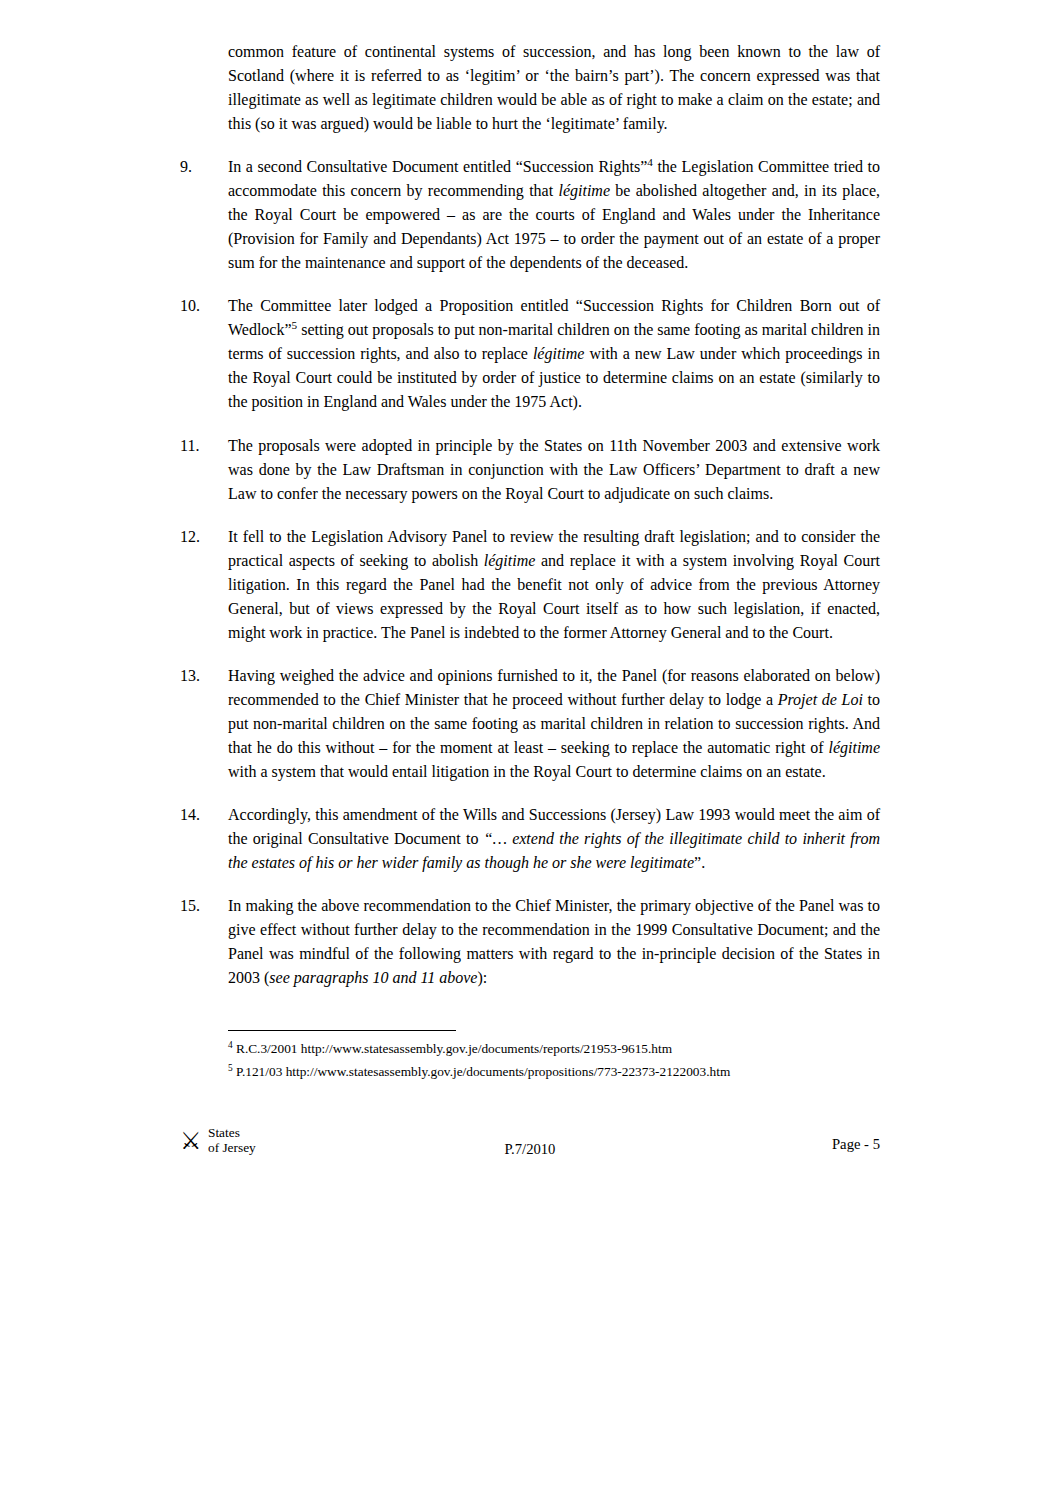common feature of continental systems of succession, and has long been known to the law of Scotland (where it is referred to as ‘legitim’ or ‘the bairn’s part’). The concern expressed was that illegitimate as well as legitimate children would be able as of right to make a claim on the estate; and this (so it was argued) would be liable to hurt the ‘legitimate’ family.
In a second Consultative Document entitled “Succession Rights”4 the Legislation Committee tried to accommodate this concern by recommending that légitime be abolished altogether and, in its place, the Royal Court be empowered – as are the courts of England and Wales under the Inheritance (Provision for Family and Dependants) Act 1975 – to order the payment out of an estate of a proper sum for the maintenance and support of the dependents of the deceased.
The Committee later lodged a Proposition entitled “Succession Rights for Children Born out of Wedlock”5 setting out proposals to put non-marital children on the same footing as marital children in terms of succession rights, and also to replace légitime with a new Law under which proceedings in the Royal Court could be instituted by order of justice to determine claims on an estate (similarly to the position in England and Wales under the 1975 Act).
The proposals were adopted in principle by the States on 11th November 2003 and extensive work was done by the Law Draftsman in conjunction with the Law Officers’ Department to draft a new Law to confer the necessary powers on the Royal Court to adjudicate on such claims.
It fell to the Legislation Advisory Panel to review the resulting draft legislation; and to consider the practical aspects of seeking to abolish légitime and replace it with a system involving Royal Court litigation. In this regard the Panel had the benefit not only of advice from the previous Attorney General, but of views expressed by the Royal Court itself as to how such legislation, if enacted, might work in practice. The Panel is indebted to the former Attorney General and to the Court.
Having weighed the advice and opinions furnished to it, the Panel (for reasons elaborated on below) recommended to the Chief Minister that he proceed without further delay to lodge a Projet de Loi to put non-marital children on the same footing as marital children in relation to succession rights. And that he do this without – for the moment at least – seeking to replace the automatic right of légitime with a system that would entail litigation in the Royal Court to determine claims on an estate.
Accordingly, this amendment of the Wills and Successions (Jersey) Law 1993 would meet the aim of the original Consultative Document to “… extend the rights of the illegitimate child to inherit from the estates of his or her wider family as though he or she were legitimate”.
In making the above recommendation to the Chief Minister, the primary objective of the Panel was to give effect without further delay to the recommendation in the 1999 Consultative Document; and the Panel was mindful of the following matters with regard to the in-principle decision of the States in 2003 (see paragraphs 10 and 11 above):
4 R.C.3/2001 http://www.statesassembly.gov.je/documents/reports/21953-9615.htm
5 P.121/03 http://www.statesassembly.gov.je/documents/propositions/773-22373-2122003.htm
⚔ States
of Jersey
Page - 5
P.7/2010